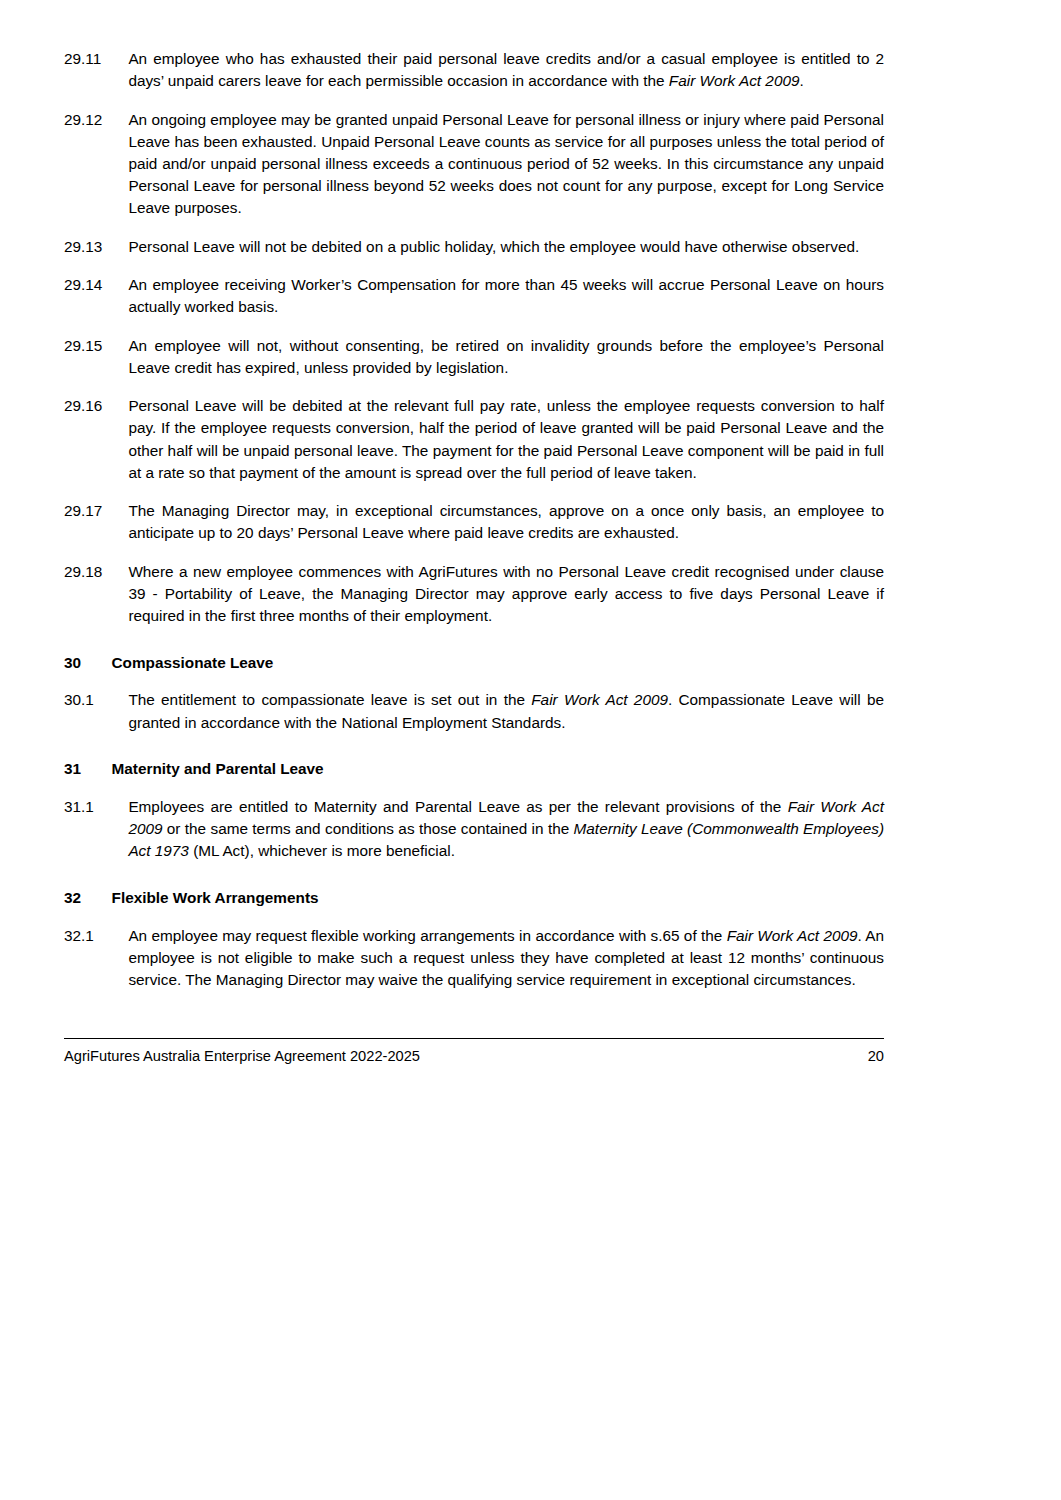29.11 An employee who has exhausted their paid personal leave credits and/or a casual employee is entitled to 2 days’ unpaid carers leave for each permissible occasion in accordance with the Fair Work Act 2009.
29.12 An ongoing employee may be granted unpaid Personal Leave for personal illness or injury where paid Personal Leave has been exhausted. Unpaid Personal Leave counts as service for all purposes unless the total period of paid and/or unpaid personal illness exceeds a continuous period of 52 weeks. In this circumstance any unpaid Personal Leave for personal illness beyond 52 weeks does not count for any purpose, except for Long Service Leave purposes.
29.13 Personal Leave will not be debited on a public holiday, which the employee would have otherwise observed.
29.14 An employee receiving Worker’s Compensation for more than 45 weeks will accrue Personal Leave on hours actually worked basis.
29.15 An employee will not, without consenting, be retired on invalidity grounds before the employee’s Personal Leave credit has expired, unless provided by legislation.
29.16 Personal Leave will be debited at the relevant full pay rate, unless the employee requests conversion to half pay. If the employee requests conversion, half the period of leave granted will be paid Personal Leave and the other half will be unpaid personal leave. The payment for the paid Personal Leave component will be paid in full at a rate so that payment of the amount is spread over the full period of leave taken.
29.17 The Managing Director may, in exceptional circumstances, approve on a once only basis, an employee to anticipate up to 20 days’ Personal Leave where paid leave credits are exhausted.
29.18 Where a new employee commences with AgriFutures with no Personal Leave credit recognised under clause 39 - Portability of Leave, the Managing Director may approve early access to five days Personal Leave if required in the first three months of their employment.
30 Compassionate Leave
30.1 The entitlement to compassionate leave is set out in the Fair Work Act 2009. Compassionate Leave will be granted in accordance with the National Employment Standards.
31 Maternity and Parental Leave
31.1 Employees are entitled to Maternity and Parental Leave as per the relevant provisions of the Fair Work Act 2009 or the same terms and conditions as those contained in the Maternity Leave (Commonwealth Employees) Act 1973 (ML Act), whichever is more beneficial.
32 Flexible Work Arrangements
32.1 An employee may request flexible working arrangements in accordance with s.65 of the Fair Work Act 2009. An employee is not eligible to make such a request unless they have completed at least 12 months’ continuous service. The Managing Director may waive the qualifying service requirement in exceptional circumstances.
AgriFutures Australia Enterprise Agreement 2022-2025 20